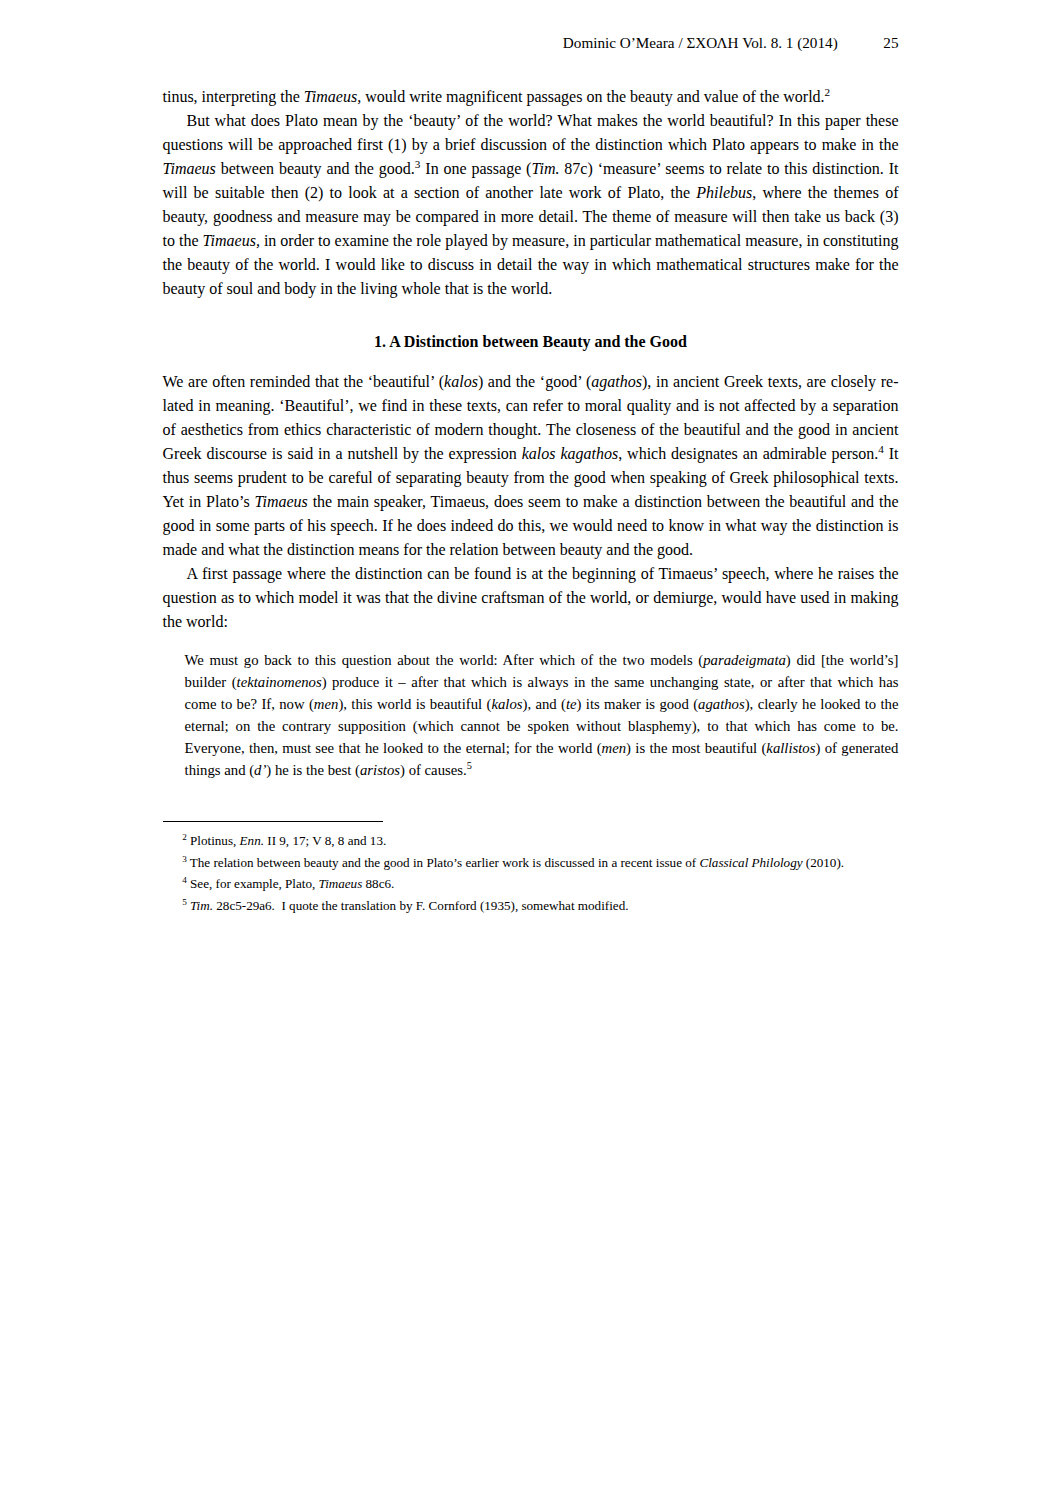Dominic O’Meara / ΣΧΟΛΗ Vol. 8. 1 (2014)25
tinus, interpreting the Timaeus, would write magnificent passages on the beauty and value of the world.2
But what does Plato mean by the ‘beauty’ of the world? What makes the world beautiful? In this paper these questions will be approached first (1) by a brief discussion of the distinction which Plato appears to make in the Timaeus between beauty and the good.3 In one passage (Tim. 87c) ‘measure’ seems to relate to this distinction. It will be suitable then (2) to look at a section of another late work of Plato, the Philebus, where the themes of beauty, goodness and measure may be compared in more detail. The theme of measure will then take us back (3) to the Timaeus, in order to examine the role played by measure, in particular mathematical measure, in constituting the beauty of the world. I would like to discuss in detail the way in which mathematical structures make for the beauty of soul and body in the living whole that is the world.
1. A Distinction between Beauty and the Good
We are often reminded that the ‘beautiful’ (kalos) and the ‘good’ (agathos), in ancient Greek texts, are closely related in meaning. ‘Beautiful’, we find in these texts, can refer to moral quality and is not affected by a separation of aesthetics from ethics characteristic of modern thought. The closeness of the beautiful and the good in ancient Greek discourse is said in a nutshell by the expression kalos kagathos, which designates an admirable person.4 It thus seems prudent to be careful of separating beauty from the good when speaking of Greek philosophical texts. Yet in Plato’s Timaeus the main speaker, Timaeus, does seem to make a distinction between the beautiful and the good in some parts of his speech. If he does indeed do this, we would need to know in what way the distinction is made and what the distinction means for the relation between beauty and the good.
A first passage where the distinction can be found is at the beginning of Timaeus’ speech, where he raises the question as to which model it was that the divine craftsman of the world, or demiurge, would have used in making the world:
We must go back to this question about the world: After which of the two models (paradeigmata) did [the world’s] builder (tektainomenos) produce it – after that which is always in the same unchanging state, or after that which has come to be? If, now (men), this world is beautiful (kalos), and (te) its maker is good (agathos), clearly he looked to the eternal; on the contrary supposition (which cannot be spoken without blasphemy), to that which has come to be. Everyone, then, must see that he looked to the eternal; for the world (men) is the most beautiful (kallistos) of generated things and (d’) he is the best (aristos) of causes.5
2 Plotinus, Enn. II 9, 17; V 8, 8 and 13.
3 The relation between beauty and the good in Plato’s earlier work is discussed in a recent issue of Classical Philology (2010).
4 See, for example, Plato, Timaeus 88c6.
5 Tim. 28c5-29a6. I quote the translation by F. Cornford (1935), somewhat modified.